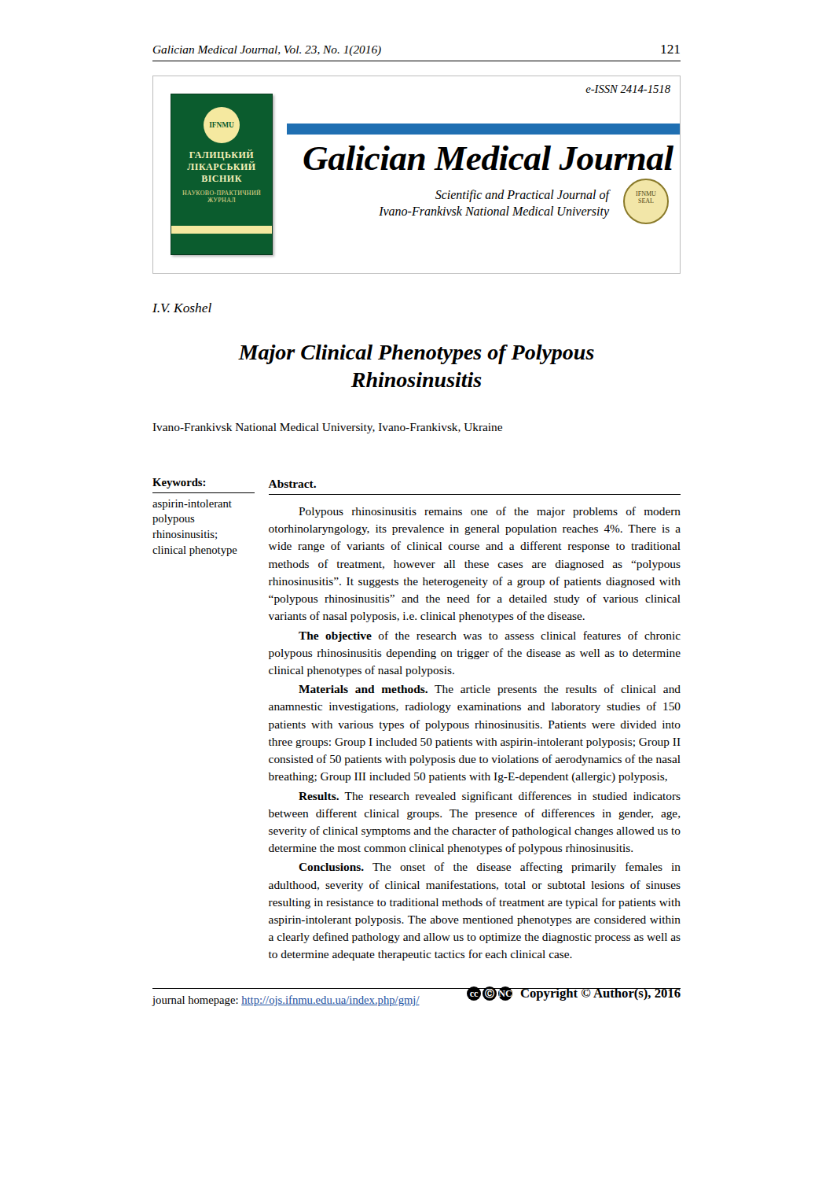Galician Medical Journal, Vol. 23, No. 1(2016) 121
e-ISSN 2414-1518
IFNMU
ГАЛИЦЬКИЙ
ЛІКАРСЬКИЙ
ВІСНИК
НАУКОВО-ПРАКТИЧНИЙ ЖУРНАЛ
Galician Medical Journal
Scientific and Practical Journal of
Ivano-Frankivsk National Medical University
IFNMU
SEAL
I.V. Koshel
Major Clinical Phenotypes of Polypous Rhinosinusitis
Ivano-Frankivsk National Medical University, Ivano-Frankivsk, Ukraine
Keywords:
aspirin-intolerant polypous rhinosinusitis; clinical phenotype
Abstract.
Polypous rhinosinusitis remains one of the major problems of modern otorhinolaryngology, its prevalence in general population reaches 4%. There is a wide range of variants of clinical course and a different response to traditional methods of treatment, however all these cases are diagnosed as “polypous rhinosinusitis”. It suggests the heterogeneity of a group of patients diagnosed with “polypous rhinosinusitis” and the need for a detailed study of various clinical variants of nasal polyposis, i.e. clinical phenotypes of the disease.
The objective of the research was to assess clinical features of chronic polypous rhinosinusitis depending on trigger of the disease as well as to determine clinical phenotypes of nasal polyposis.
Materials and methods. The article presents the results of clinical and anamnestic investigations, radiology examinations and laboratory studies of 150 patients with various types of polypous rhinosinusitis. Patients were divided into three groups: Group I included 50 patients with aspirin-intolerant polyposis; Group II consisted of 50 patients with polyposis due to violations of aerodynamics of the nasal breathing; Group III included 50 patients with Ig-E-dependent (allergic) polyposis,
Results. The research revealed significant differences in studied indicators between different clinical groups. The presence of differences in gender, age, severity of clinical symptoms and the character of pathological changes allowed us to determine the most common clinical phenotypes of polypous rhinosinusitis.
Conclusions. The onset of the disease affecting primarily females in adulthood, severity of clinical manifestations, total or subtotal lesions of sinuses resulting in resistance to traditional methods of treatment are typical for patients with aspirin-intolerant polyposis. The above mentioned phenotypes are considered within a clearly defined pathology and allow us to optimize the diagnostic process as well as to determine adequate therapeutic tactics for each clinical case.
ccⒸNC Copyright © Author(s), 2016
journal homepage: http://ojs.ifnmu.edu.ua/index.php/gmj/